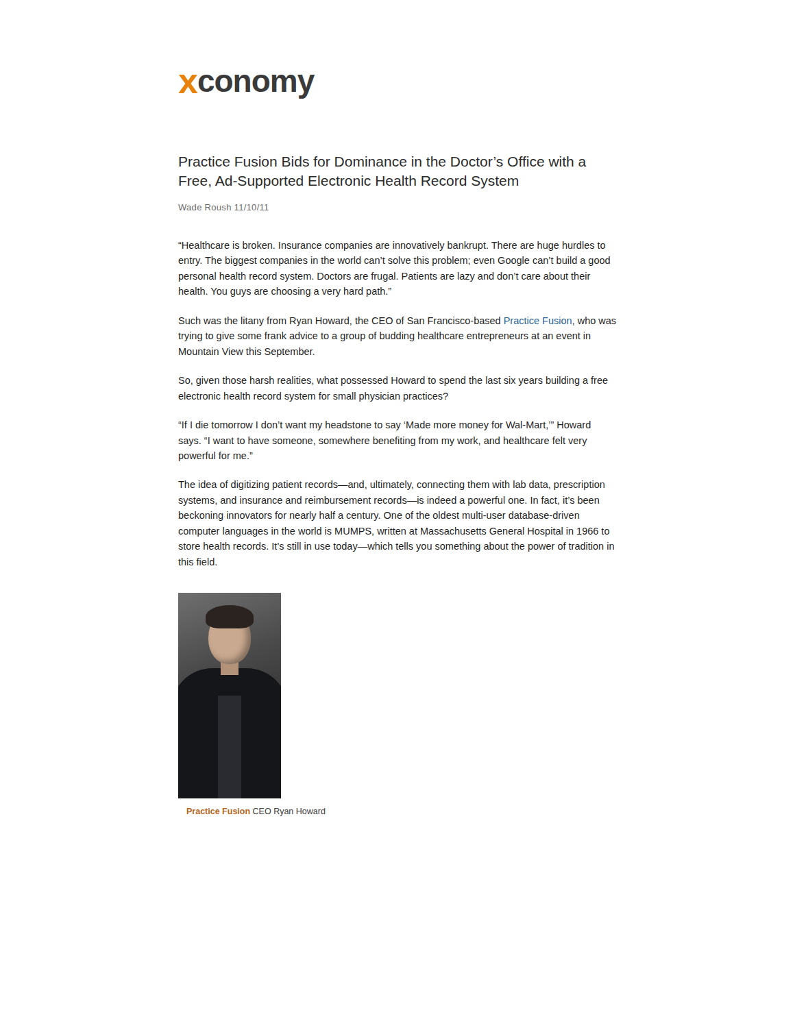xconomy
Practice Fusion Bids for Dominance in the Doctor’s Office with a Free, Ad-Supported Electronic Health Record System
Wade Roush 11/10/11
“Healthcare is broken. Insurance companies are innovatively bankrupt. There are huge hurdles to entry. The biggest companies in the world can’t solve this problem; even Google can’t build a good personal health record system. Doctors are frugal. Patients are lazy and don’t care about their health. You guys are choosing a very hard path.”
Such was the litany from Ryan Howard, the CEO of San Francisco-based Practice Fusion, who was trying to give some frank advice to a group of budding healthcare entrepreneurs at an event in Mountain View this September.
So, given those harsh realities, what possessed Howard to spend the last six years building a free electronic health record system for small physician practices?
“If I die tomorrow I don’t want my headstone to say ‘Made more money for Wal-Mart,’” Howard says. “I want to have someone, somewhere benefiting from my work, and healthcare felt very powerful for me.”
The idea of digitizing patient records—and, ultimately, connecting them with lab data, prescription systems, and insurance and reimbursement records—is indeed a powerful one. In fact, it’s been beckoning innovators for nearly half a century. One of the oldest multi-user database-driven computer languages in the world is MUMPS, written at Massachusetts General Hospital in 1966 to store health records. It’s still in use today—which tells you something about the power of tradition in this field.
Practice Fusion CEO Ryan Howard